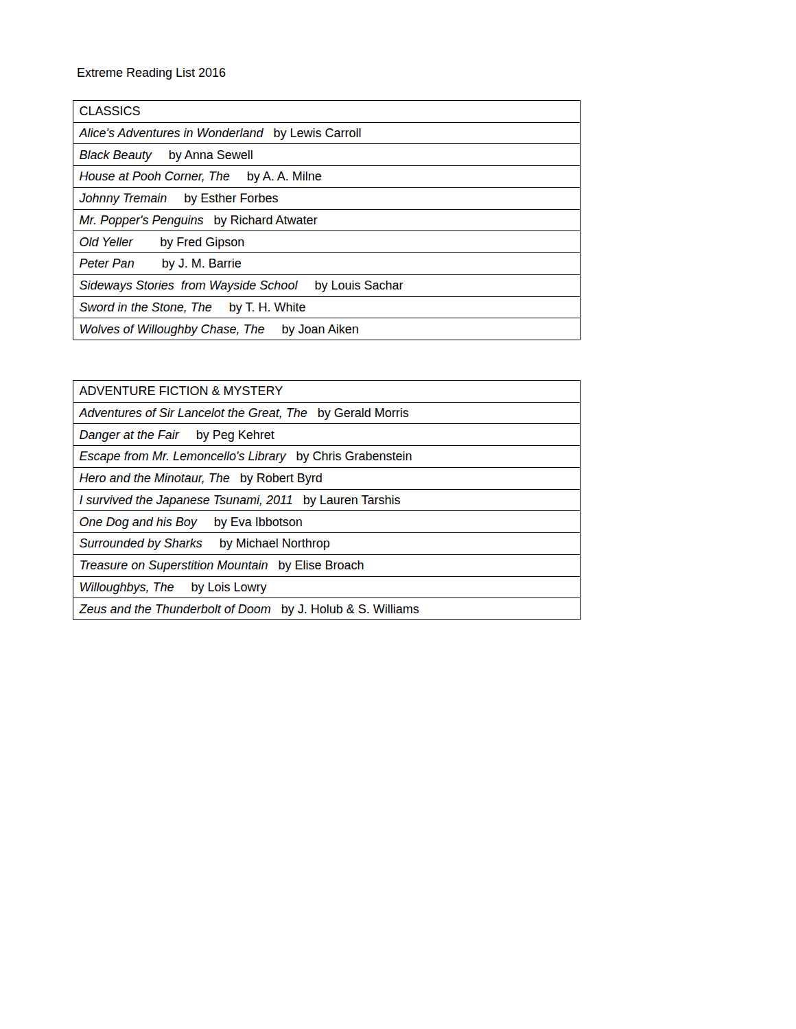Extreme Reading List 2016
| CLASSICS |
| Alice's Adventures in Wonderland by Lewis Carroll |
| Black Beauty by Anna Sewell |
| House at Pooh Corner, The by A. A. Milne |
| Johnny Tremain by Esther Forbes |
| Mr. Popper's Penguins by Richard Atwater |
| Old Yeller by Fred Gipson |
| Peter Pan by J. M. Barrie |
| Sideways Stories from Wayside School by Louis Sachar |
| Sword in the Stone, The by T. H. White |
| Wolves of Willoughby Chase, The by Joan Aiken |
| ADVENTURE FICTION & MYSTERY |
| Adventures of Sir Lancelot the Great, The by Gerald Morris |
| Danger at the Fair by Peg Kehret |
| Escape from Mr. Lemoncello's Library by Chris Grabenstein |
| Hero and the Minotaur, The by Robert Byrd |
| I survived the Japanese Tsunami, 2011 by Lauren Tarshis |
| One Dog and his Boy by Eva Ibbotson |
| Surrounded by Sharks by Michael Northrop |
| Treasure on Superstition Mountain by Elise Broach |
| Willoughbys, The by Lois Lowry |
| Zeus and the Thunderbolt of Doom by J. Holub & S. Williams |